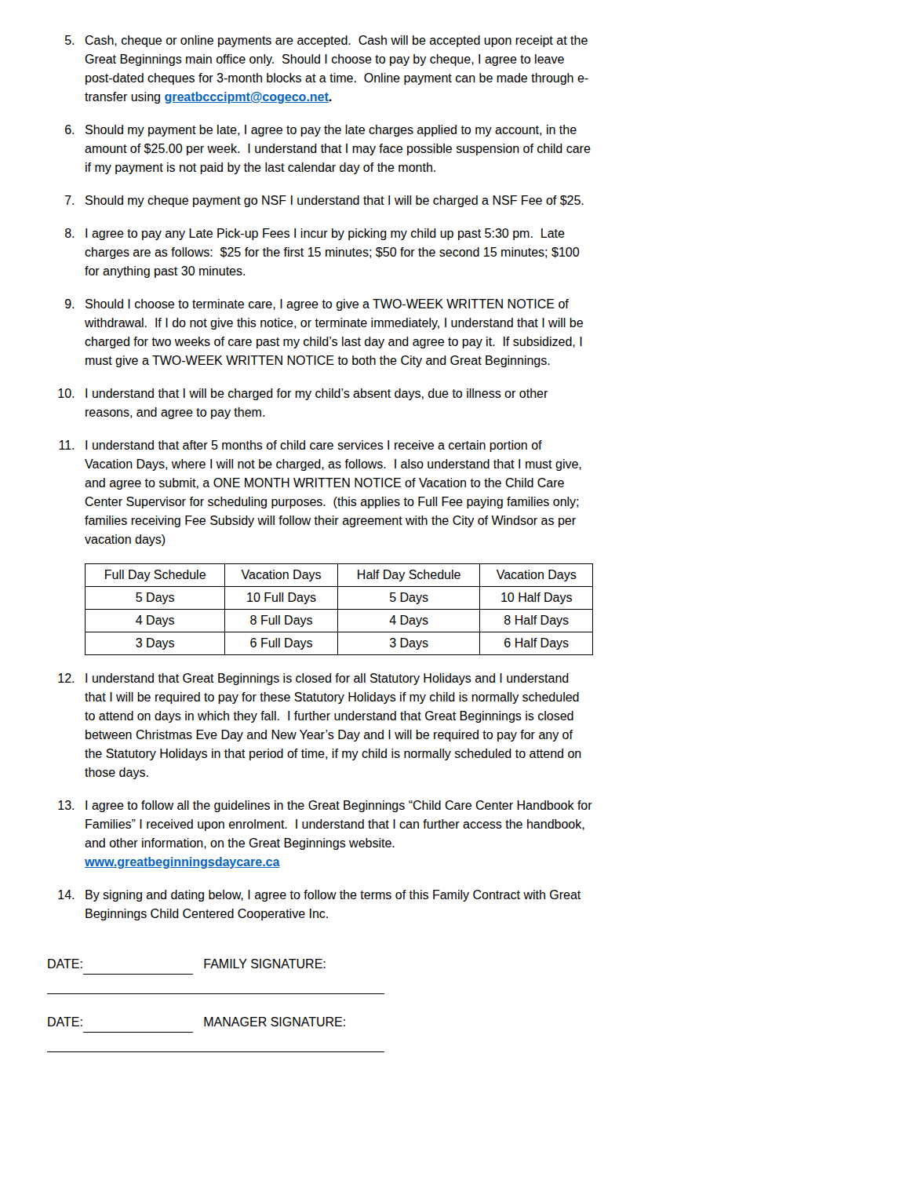Cash, cheque or online payments are accepted. Cash will be accepted upon receipt at the Great Beginnings main office only. Should I choose to pay by cheque, I agree to leave post-dated cheques for 3-month blocks at a time. Online payment can be made through e-transfer using greatbcccipmt@cogeco.net.
Should my payment be late, I agree to pay the late charges applied to my account, in the amount of $25.00 per week. I understand that I may face possible suspension of child care if my payment is not paid by the last calendar day of the month.
Should my cheque payment go NSF I understand that I will be charged a NSF Fee of $25.
I agree to pay any Late Pick-up Fees I incur by picking my child up past 5:30 pm. Late charges are as follows: $25 for the first 15 minutes; $50 for the second 15 minutes; $100 for anything past 30 minutes.
Should I choose to terminate care, I agree to give a TWO-WEEK WRITTEN NOTICE of withdrawal. If I do not give this notice, or terminate immediately, I understand that I will be charged for two weeks of care past my child’s last day and agree to pay it. If subsidized, I must give a TWO-WEEK WRITTEN NOTICE to both the City and Great Beginnings.
I understand that I will be charged for my child’s absent days, due to illness or other reasons, and agree to pay them.
I understand that after 5 months of child care services I receive a certain portion of Vacation Days, where I will not be charged, as follows. I also understand that I must give, and agree to submit, a ONE MONTH WRITTEN NOTICE of Vacation to the Child Care Center Supervisor for scheduling purposes. (this applies to Full Fee paying families only; families receiving Fee Subsidy will follow their agreement with the City of Windsor as per vacation days)
| Full Day Schedule | Vacation Days | Half Day Schedule | Vacation Days |
| --- | --- | --- | --- |
| 5 Days | 10 Full Days | 5 Days | 10 Half Days |
| 4 Days | 8 Full Days | 4 Days | 8 Half Days |
| 3 Days | 6 Full Days | 3 Days | 6 Half Days |
I understand that Great Beginnings is closed for all Statutory Holidays and I understand that I will be required to pay for these Statutory Holidays if my child is normally scheduled to attend on days in which they fall. I further understand that Great Beginnings is closed between Christmas Eve Day and New Year’s Day and I will be required to pay for any of the Statutory Holidays in that period of time, if my child is normally scheduled to attend on those days.
I agree to follow all the guidelines in the Great Beginnings “Child Care Center Handbook for Families” I received upon enrolment. I understand that I can further access the handbook, and other information, on the Great Beginnings website. www.greatbeginningsdaycare.ca
By signing and dating below, I agree to follow the terms of this Family Contract with Great Beginnings Child Centered Cooperative Inc.
DATE: FAMILY SIGNATURE:
DATE: MANAGER SIGNATURE: